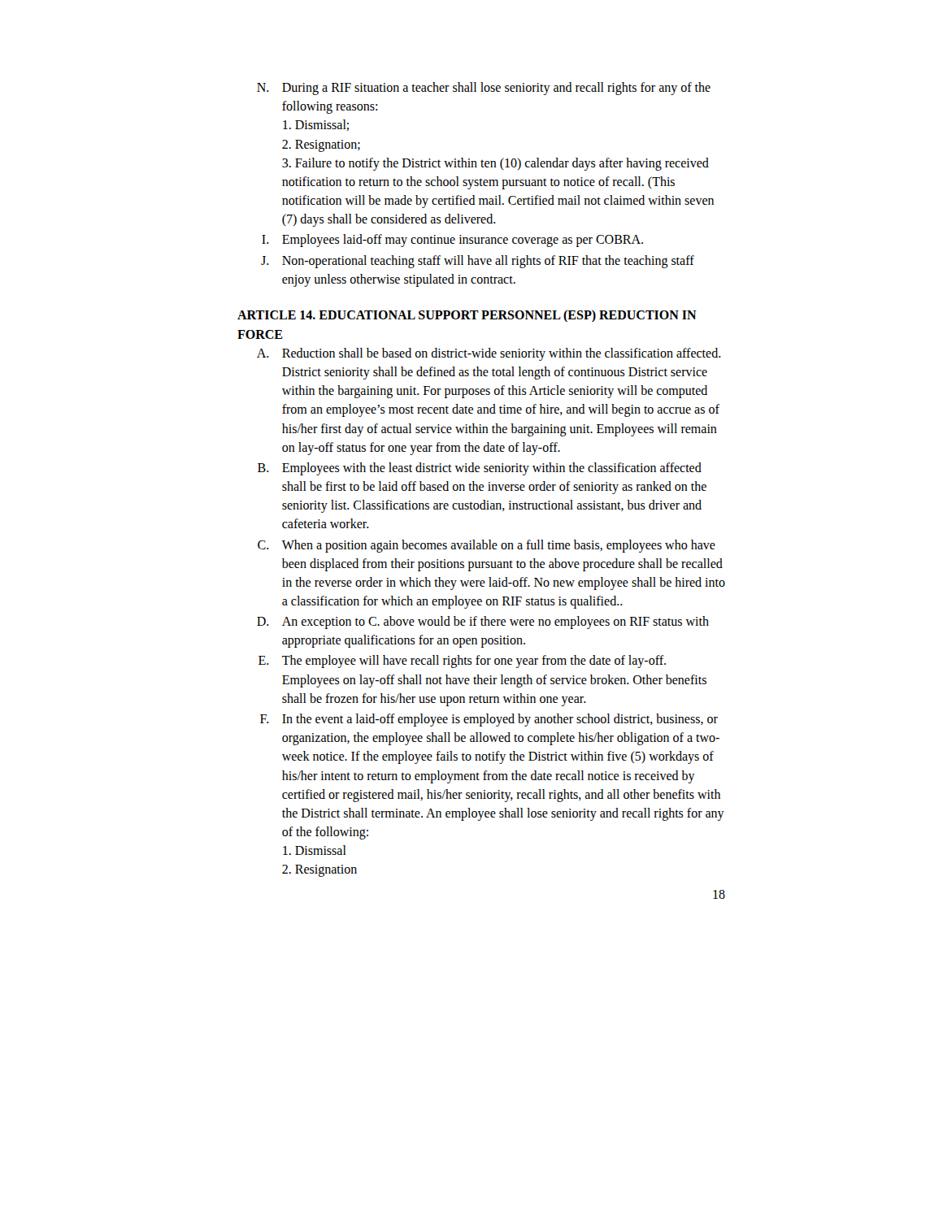During a RIF situation a teacher shall lose seniority and recall rights for any of the following reasons:
1. Dismissal;
2. Resignation;
3. Failure to notify the District within ten (10) calendar days after having received notification to return to the school system pursuant to notice of recall. (This notification will be made by certified mail. Certified mail not claimed within seven (7) days shall be considered as delivered.
Employees laid-off may continue insurance coverage as per COBRA.
Non-operational teaching staff will have all rights of RIF that the teaching staff enjoy unless otherwise stipulated in contract.
ARTICLE 14. EDUCATIONAL SUPPORT PERSONNEL (ESP) REDUCTION IN FORCE
Reduction shall be based on district-wide seniority within the classification affected. District seniority shall be defined as the total length of continuous District service within the bargaining unit. For purposes of this Article seniority will be computed from an employee’s most recent date and time of hire, and will begin to accrue as of his/her first day of actual service within the bargaining unit. Employees will remain on lay-off status for one year from the date of lay-off.
Employees with the least district wide seniority within the classification affected shall be first to be laid off based on the inverse order of seniority as ranked on the seniority list. Classifications are custodian, instructional assistant, bus driver and cafeteria worker.
When a position again becomes available on a full time basis, employees who have been displaced from their positions pursuant to the above procedure shall be recalled in the reverse order in which they were laid-off. No new employee shall be hired into a classification for which an employee on RIF status is qualified..
An exception to C. above would be if there were no employees on RIF status with appropriate qualifications for an open position.
The employee will have recall rights for one year from the date of lay-off. Employees on lay-off shall not have their length of service broken. Other benefits shall be frozen for his/her use upon return within one year.
In the event a laid-off employee is employed by another school district, business, or organization, the employee shall be allowed to complete his/her obligation of a two-week notice. If the employee fails to notify the District within five (5) workdays of his/her intent to return to employment from the date recall notice is received by certified or registered mail, his/her seniority, recall rights, and all other benefits with the District shall terminate. An employee shall lose seniority and recall rights for any of the following:
1. Dismissal
2. Resignation
18